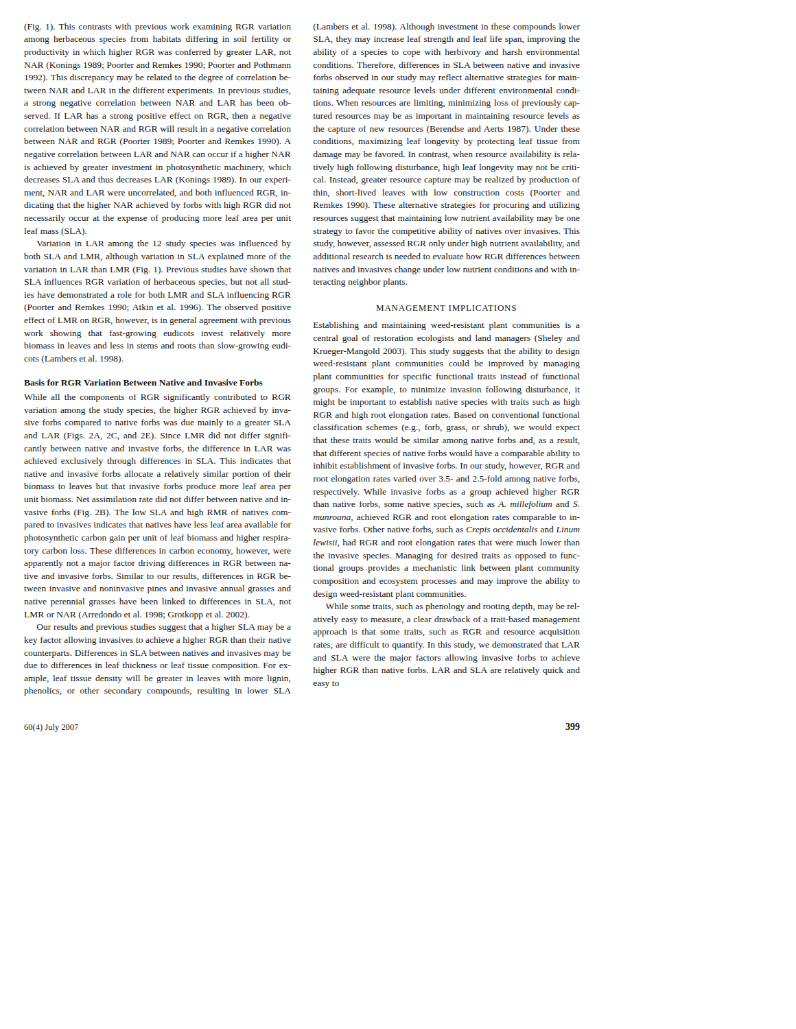(Fig. 1). This contrasts with previous work examining RGR variation among herbaceous species from habitats differing in soil fertility or productivity in which higher RGR was conferred by greater LAR, not NAR (Konings 1989; Poorter and Remkes 1990; Poorter and Pothmann 1992). This discrepancy may be related to the degree of correlation between NAR and LAR in the different experiments. In previous studies, a strong negative correlation between NAR and LAR has been observed. If LAR has a strong positive effect on RGR, then a negative correlation between NAR and RGR will result in a negative correlation between NAR and RGR (Poorter 1989; Poorter and Remkes 1990). A negative correlation between LAR and NAR can occur if a higher NAR is achieved by greater investment in photosynthetic machinery, which decreases SLA and thus decreases LAR (Konings 1989). In our experiment, NAR and LAR were uncorrelated, and both influenced RGR, indicating that the higher NAR achieved by forbs with high RGR did not necessarily occur at the expense of producing more leaf area per unit leaf mass (SLA).
Variation in LAR among the 12 study species was influenced by both SLA and LMR, although variation in SLA explained more of the variation in LAR than LMR (Fig. 1). Previous studies have shown that SLA influences RGR variation of herbaceous species, but not all studies have demonstrated a role for both LMR and SLA influencing RGR (Poorter and Remkes 1990; Atkin et al. 1996). The observed positive effect of LMR on RGR, however, is in general agreement with previous work showing that fast-growing eudicots invest relatively more biomass in leaves and less in stems and roots than slow-growing eudicots (Lambers et al. 1998).
Basis for RGR Variation Between Native and Invasive Forbs
While all the components of RGR significantly contributed to RGR variation among the study species, the higher RGR achieved by invasive forbs compared to native forbs was due mainly to a greater SLA and LAR (Figs. 2A, 2C, and 2E). Since LMR did not differ significantly between native and invasive forbs, the difference in LAR was achieved exclusively through differences in SLA. This indicates that native and invasive forbs allocate a relatively similar portion of their biomass to leaves but that invasive forbs produce more leaf area per unit biomass. Net assimilation rate did not differ between native and invasive forbs (Fig. 2B). The low SLA and high RMR of natives compared to invasives indicates that natives have less leaf area available for photosynthetic carbon gain per unit of leaf biomass and higher respiratory carbon loss. These differences in carbon economy, however, were apparently not a major factor driving differences in RGR between native and invasive forbs. Similar to our results, differences in RGR between invasive and noninvasive pines and invasive annual grasses and native perennial grasses have been linked to differences in SLA, not LMR or NAR (Arredondo et al. 1998; Grotkopp et al. 2002).
Our results and previous studies suggest that a higher SLA may be a key factor allowing invasives to achieve a higher RGR than their native counterparts. Differences in SLA between natives and invasives may be due to differences in leaf thickness or leaf tissue composition. For example, leaf tissue density will be greater in leaves with more lignin, phenolics, or other secondary compounds, resulting in lower SLA (Lambers et al. 1998). Although investment in these compounds lower SLA, they may increase leaf strength and leaf life span, improving the ability of a species to cope with herbivory and harsh environmental conditions. Therefore, differences in SLA between native and invasive forbs observed in our study may reflect alternative strategies for maintaining adequate resource levels under different environmental conditions. When resources are limiting, minimizing loss of previously captured resources may be as important in maintaining resource levels as the capture of new resources (Berendse and Aerts 1987). Under these conditions, maximizing leaf longevity by protecting leaf tissue from damage may be favored. In contrast, when resource availability is relatively high following disturbance, high leaf longevity may not be critical. Instead, greater resource capture may be realized by production of thin, short-lived leaves with low construction costs (Poorter and Remkes 1990). These alternative strategies for procuring and utilizing resources suggest that maintaining low nutrient availability may be one strategy to favor the competitive ability of natives over invasives. This study, however, assessed RGR only under high nutrient availability, and additional research is needed to evaluate how RGR differences between natives and invasives change under low nutrient conditions and with interacting neighbor plants.
Management Implications
Establishing and maintaining weed-resistant plant communities is a central goal of restoration ecologists and land managers (Sheley and Krueger-Mangold 2003). This study suggests that the ability to design weed-resistant plant communities could be improved by managing plant communities for specific functional traits instead of functional groups. For example, to minimize invasion following disturbance, it might be important to establish native species with traits such as high RGR and high root elongation rates. Based on conventional functional classification schemes (e.g., forb, grass, or shrub), we would expect that these traits would be similar among native forbs and, as a result, that different species of native forbs would have a comparable ability to inhibit establishment of invasive forbs. In our study, however, RGR and root elongation rates varied over 3.5- and 2.5-fold among native forbs, respectively. While invasive forbs as a group achieved higher RGR than native forbs, some native species, such as A. millefolium and S. munroana, achieved RGR and root elongation rates comparable to invasive forbs. Other native forbs, such as Crepis occidentalis and Linum lewisii, had RGR and root elongation rates that were much lower than the invasive species. Managing for desired traits as opposed to functional groups provides a mechanistic link between plant community composition and ecosystem processes and may improve the ability to design weed-resistant plant communities.
While some traits, such as phenology and rooting depth, may be relatively easy to measure, a clear drawback of a trait-based management approach is that some traits, such as RGR and resource acquisition rates, are difficult to quantify. In this study, we demonstrated that LAR and SLA were the major factors allowing invasive forbs to achieve higher RGR than native forbs. LAR and SLA are relatively quick and easy to
60(4) July 2007 399